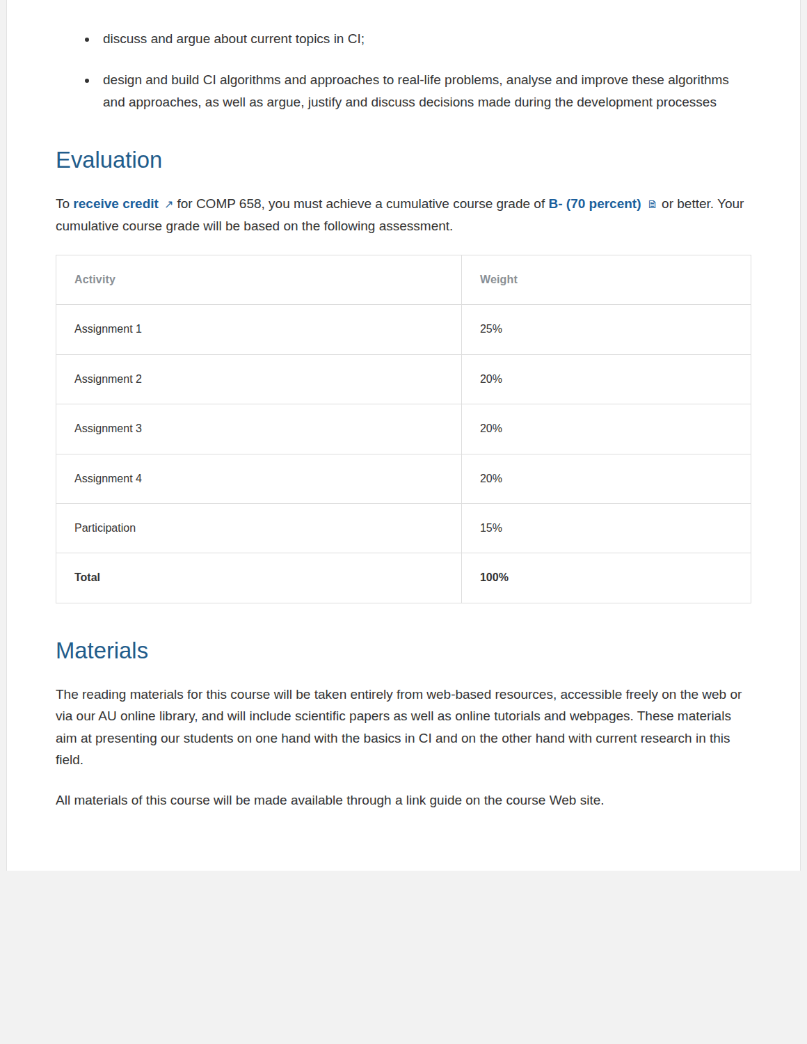discuss and argue about current topics in CI;
design and build CI algorithms and approaches to real-life problems, analyse and improve these algorithms and approaches, as well as argue, justify and discuss decisions made during the development processes
Evaluation
To receive credit ↗ for COMP 658, you must achieve a cumulative course grade of B- (70 percent) 🗎 or better. Your cumulative course grade will be based on the following assessment.
Course assessment weighting
| Activity | Weight |
| --- | --- |
| Assignment 1 | 25% |
| Assignment 2 | 20% |
| Assignment 3 | 20% |
| Assignment 4 | 20% |
| Participation | 15% |
| Total | 100% |
Materials
The reading materials for this course will be taken entirely from web-based resources, accessible freely on the web or via our AU online library, and will include scientific papers as well as online tutorials and webpages. These materials aim at presenting our students on one hand with the basics in CI and on the other hand with current research in this field.
All materials of this course will be made available through a link guide on the course Web site.